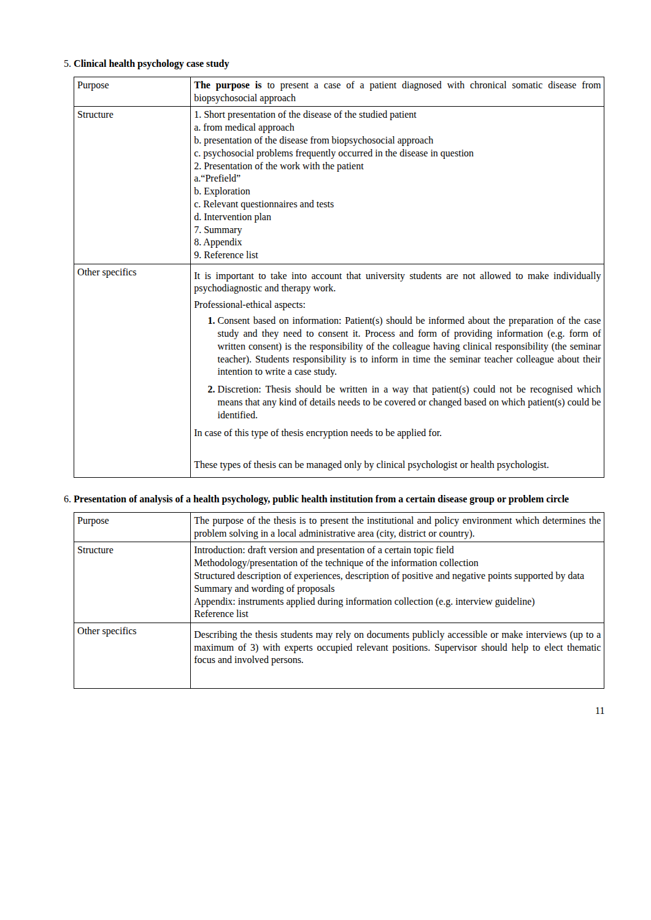Clinical health psychology case study
| Purpose | The purpose is to present a case of a patient diagnosed with chronical somatic disease from biopsychosocial approach |
| Structure | 1. Short presentation of the disease of the studied patient a. from medical approach b. presentation of the disease from biopsychosocial approach c. psychosocial problems frequently occurred in the disease in question 2. Presentation of the work with the patient a.“Prefield” b. Exploration c. Relevant questionnaires and tests d. Intervention plan 7. Summary 8. Appendix 9. Reference list |
| Other specifics | It is important to take into account that university students are not allowed to make individually psychodiagnostic and therapy work. Professional-ethical aspects: Consent based on information: Patient(s) should be informed about the preparation of the case study and they need to consent it. Process and form of providing information (e.g. form of written consent) is the responsibility of the colleague having clinical responsibility (the seminar teacher). Students responsibility is to inform in time the seminar teacher colleague about their intention to write a case study. Discretion: Thesis should be written in a way that patient(s) could not be recognised which means that any kind of details needs to be covered or changed based on which patient(s) could be identified. In case of this type of thesis encryption needs to be applied for. These types of thesis can be managed only by clinical psychologist or health psychologist. |
Presentation of analysis of a health psychology, public health institution from a certain disease group or problem circle
| Purpose | The purpose of the thesis is to present the institutional and policy environment which determines the problem solving in a local administrative area (city, district or country). |
| Structure | Introduction: draft version and presentation of a certain topic field Methodology/presentation of the technique of the information collection Structured description of experiences, description of positive and negative points supported by data Summary and wording of proposals Appendix: instruments applied during information collection (e.g. interview guideline) Reference list |
| Other specifics | Describing the thesis students may rely on documents publicly accessible or make interviews (up to a maximum of 3) with experts occupied relevant positions. Supervisor should help to elect thematic focus and involved persons. |
11